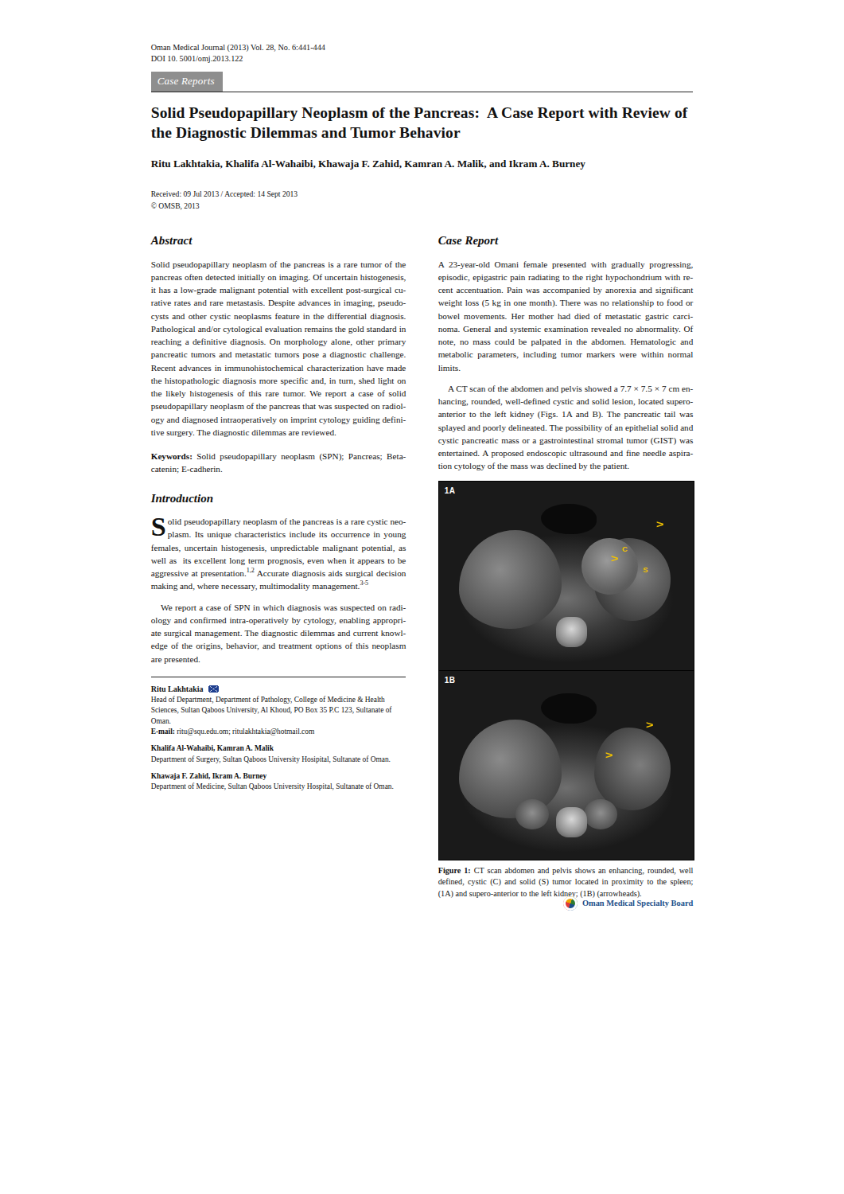Oman Medical Journal (2013) Vol. 28, No. 6:441-444
DOI 10. 5001/omj.2013.122
Case Reports
Solid Pseudopapillary Neoplasm of the Pancreas: A Case Report with Review of the Diagnostic Dilemmas and Tumor Behavior
Ritu Lakhtakia, Khalifa Al-Wahaibi, Khawaja F. Zahid, Kamran A. Malik, and Ikram A. Burney
Received: 09 Jul 2013 / Accepted: 14 Sept 2013
© OMSB, 2013
Abstract
Solid pseudopapillary neoplasm of the pancreas is a rare tumor of the pancreas often detected initially on imaging. Of uncertain histogenesis, it has a low-grade malignant potential with excellent post-surgical curative rates and rare metastasis. Despite advances in imaging, pseudocysts and other cystic neoplasms feature in the differential diagnosis. Pathological and/or cytological evaluation remains the gold standard in reaching a definitive diagnosis. On morphology alone, other primary pancreatic tumors and metastatic tumors pose a diagnostic challenge. Recent advances in immunohistochemical characterization have made the histopathologic diagnosis more specific and, in turn, shed light on the likely histogenesis of this rare tumor. We report a case of solid pseudopapillary neoplasm of the pancreas that was suspected on radiology and diagnosed intraoperatively on imprint cytology guiding definitive surgery. The diagnostic dilemmas are reviewed.
Keywords: Solid pseudopapillary neoplasm (SPN); Pancreas; Beta-catenin; E-cadherin.
Introduction
Solid pseudopapillary neoplasm of the pancreas is a rare cystic neoplasm. Its unique characteristics include its occurrence in young females, uncertain histogenesis, unpredictable malignant potential, as well as its excellent long term prognosis, even when it appears to be aggressive at presentation.1,2 Accurate diagnosis aids surgical decision making and, where necessary, multimodality management.3-5
We report a case of SPN in which diagnosis was suspected on radiology and confirmed intra-operatively by cytology, enabling appropriate surgical management. The diagnostic dilemmas and current knowledge of the origins, behavior, and treatment options of this neoplasm are presented.
Ritu Lakhtakia
Head of Department, Department of Pathology, College of Medicine & Health Sciences, Sultan Qaboos University, Al Khoud, PO Box 35 P.C 123, Sultanate of Oman.
E-mail: ritu@squ.edu.om; ritulakhtakia@hotmail.com
Khalifa Al-Wahaibi, Kamran A. Malik
Department of Surgery, Sultan Qaboos University Hosipital, Sultanate of Oman.
Khawaja F. Zahid, Ikram A. Burney
Department of Medicine, Sultan Qaboos University Hospital, Sultanate of Oman.
Case Report
A 23-year-old Omani female presented with gradually progressing, episodic, epigastric pain radiating to the right hypochondrium with recent accentuation. Pain was accompanied by anorexia and significant weight loss (5 kg in one month). There was no relationship to food or bowel movements. Her mother had died of metastatic gastric carcinoma. General and systemic examination revealed no abnormality. Of note, no mass could be palpated in the abdomen. Hematologic and metabolic parameters, including tumor markers were within normal limits.
A CT scan of the abdomen and pelvis showed a 7.7 × 7.5 × 7 cm enhancing, rounded, well-defined cystic and solid lesion, located supero-anterior to the left kidney (Figs. 1A and B). The pancreatic tail was splayed and poorly delineated. The possibility of an epithelial solid and cystic pancreatic mass or a gastrointestinal stromal tumor (GIST) was entertained. A proposed endoscopic ultrasound and fine needle aspiration cytology of the mass was declined by the patient.
1A
C S > >
1B
> >
Figure 1: CT scan abdomen and pelvis shows an enhancing, rounded, well defined, cystic (C) and solid (S) tumor located in proximity to the spleen; (1A) and supero-anterior to the left kidney; (1B) (arrowheads).
Oman Medical Specialty Board